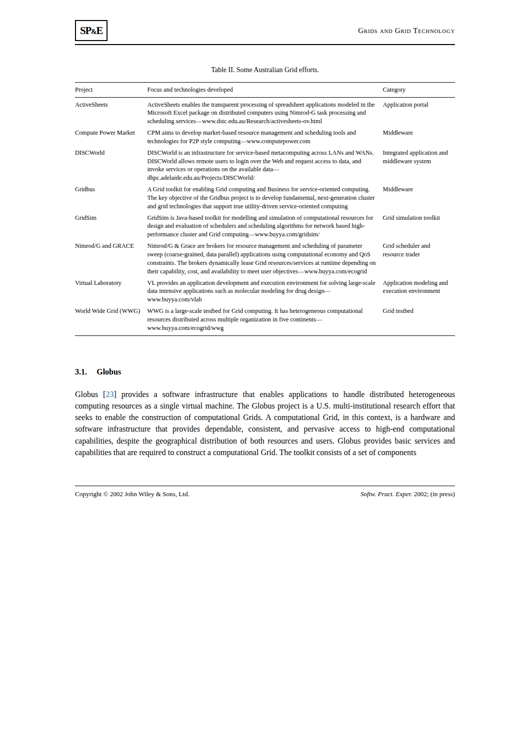SP&E
Grids and Grid Technology
Table II. Some Australian Grid efforts.
| Project | Focus and technologies developed | Category |
| --- | --- | --- |
| ActiveSheets | ActiveSheets enables the transparent processing of spreadsheet applications modeled in the Microsoft Excel package on distributed computers using Nimrod-G task processing and scheduling services—www.dstc.edu.au/Research/activesheets-ov.html | Application portal |
| Compute Power Market | CPM aims to develop market-based resource management and scheduling tools and technologies for P2P style computing—www.computepower.com | Middleware |
| DISCWorld | DISCWorld is an infrastructure for service-based metacomputing across LANs and WANs. DISCWorld allows remote users to login over the Web and request access to data, and invoke services or operations on the available data—dhpc.adelaide.edu.au/Projects/DISCWorld/ | Integrated application and middleware system |
| Gridbus | A Grid toolkit for enabling Grid computing and Business for service-oriented computing. The key objective of the Gridbus project is to develop fundamental, next-generation cluster and grid technologies that support true utility-driven service-oriented computing | Middleware |
| GridSim | GridSim is Java-based toolkit for modelling and simulation of computational resources for design and evaluation of schedulers and scheduling algorithms for network based high-performance cluster and Grid computing—www.buyya.com/gridsim/ | Grid simulation toolkit |
| Nimrod/G and GRACE | Nimrod/G & Grace are brokers for resource management and scheduling of parameter sweep (coarse-grained, data parallel) applications using computational economy and QoS constraints. The brokers dynamically lease Grid resources/services at runtime depending on their capability, cost, and availability to meet user objectives—www.buyya.com/ecogrid | Grid scheduler and resource trader |
| Virtual Laboratory | VL provides an application development and execution environment for solving large-scale data intensive applications such as molecular modeling for drug design—www.buyya.com/vlab | Application modeling and execution environment |
| World Wide Grid (WWG) | WWG is a large-scale testbed for Grid computing. It has heterogeneous computational resources distributed across multiple organization in five continents—www.buyya.com/ecogrid/wwg | Grid testbed |
3.1. Globus
Globus [23] provides a software infrastructure that enables applications to handle distributed heterogeneous computing resources as a single virtual machine. The Globus project is a U.S. multi-institutional research effort that seeks to enable the construction of computational Grids. A computational Grid, in this context, is a hardware and software infrastructure that provides dependable, consistent, and pervasive access to high-end computational capabilities, despite the geographical distribution of both resources and users. Globus provides basic services and capabilities that are required to construct a computational Grid. The toolkit consists of a set of components
Copyright © 2002 John Wiley & Sons, Ltd.
Softw. Pract. Exper. 2002; (in press)